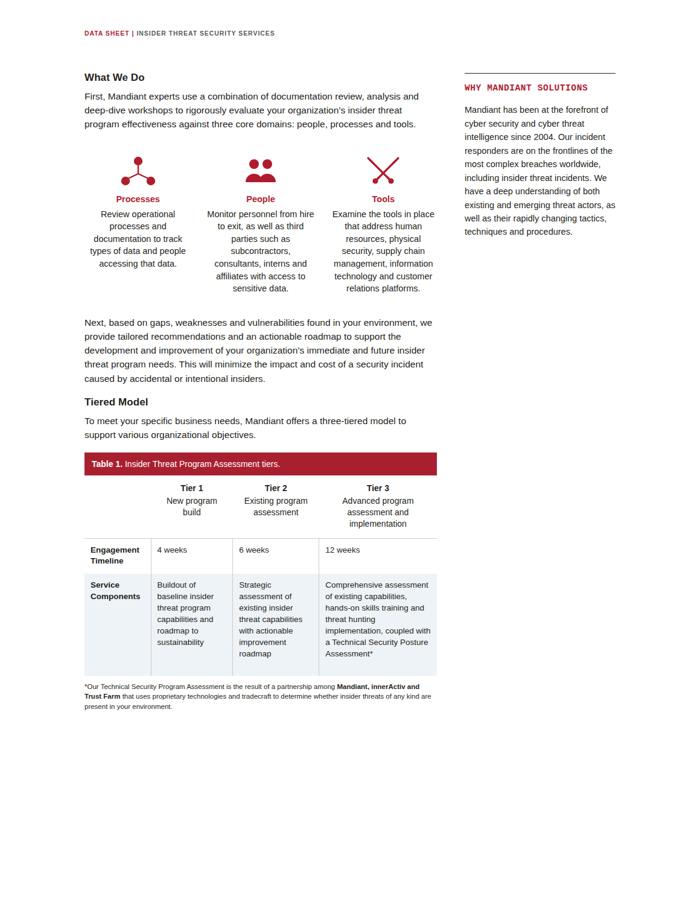DATA SHEET|INSIDER THREAT SECURITY SERVICES
What We Do
First, Mandiant experts use a combination of documentation review, analysis and deep-dive workshops to rigorously evaluate your organization’s insider threat program effectiveness against three core domains: people, processes and tools.
Processes
Review operational processes and documentation to track types of data and people accessing that data.
People
Monitor personnel from hire to exit, as well as third parties such as subcontractors, consultants, interns and affiliates with access to sensitive data.
Tools
Examine the tools in place that address human resources, physical security, supply chain management, information technology and customer relations platforms.
Next, based on gaps, weaknesses and vulnerabilities found in your environment, we provide tailored recommendations and an actionable roadmap to support the development and improvement of your organization’s immediate and future insider threat program needs. This will minimize the impact and cost of a security incident caused by accidental or intentional insiders.
Tiered Model
To meet your specific business needs, Mandiant offers a three-tiered model to support various organizational objectives.
Table 1. Insider Threat Program Assessment tiers.
| | Tier 1 New program build | Tier 2 Existing program assessment | Tier 3 Advanced program assessment and implementation |
| --- | --- | --- | --- |
| Engagement Timeline | 4 weeks | 6 weeks | 12 weeks |
| Service Components | Buildout of baseline insider threat program capabilities and roadmap to sustainability | Strategic assessment of existing insider threat capabilities with actionable improvement roadmap | Comprehensive assessment of existing capabilities, hands-on skills training and threat hunting implementation, coupled with a Technical Security Posture Assessment* |
*Our Technical Security Program Assessment is the result of a partnership among Mandiant, innerActiv and Trust Farm that uses proprietary technologies and tradecraft to determine whether insider threats of any kind are present in your environment.
Why Mandiant Solutions
Mandiant has been at the forefront of cyber security and cyber threat intelligence since 2004. Our incident responders are on the frontlines of the most complex breaches worldwide, including insider threat incidents. We have a deep understanding of both existing and emerging threat actors, as well as their rapidly changing tactics, techniques and procedures.